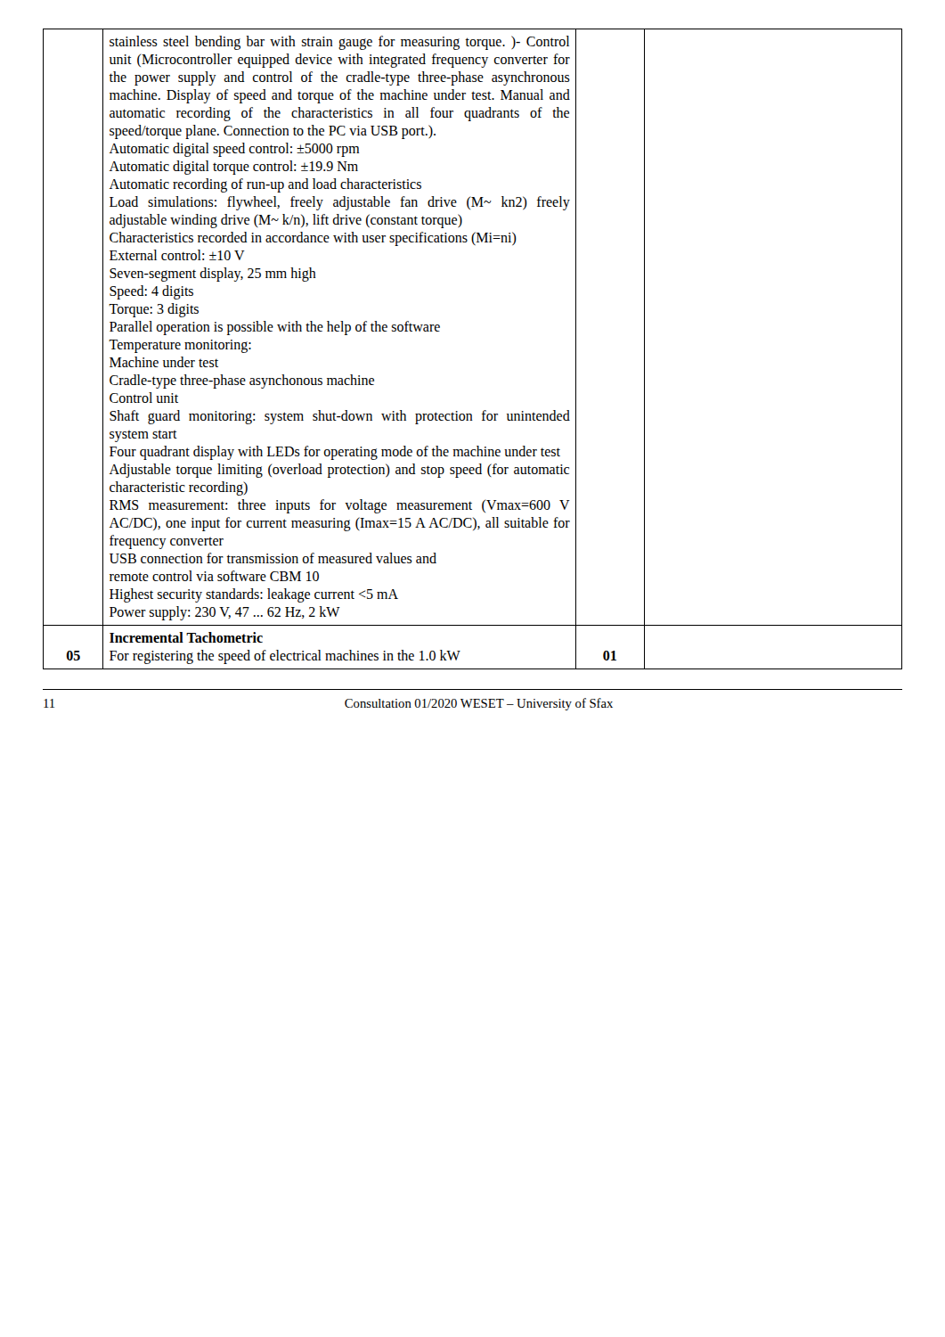| | stainless steel bending bar with strain gauge for measuring torque. )- Control unit (Microcontroller equipped device with integrated frequency converter for the power supply and control of the cradle-type three-phase asynchronous machine. Display of speed and torque of the machine under test. Manual and automatic recording of the characteristics in all four quadrants of the speed/torque plane. Connection to the PC via USB port.). Automatic digital speed control: ±5000 rpm Automatic digital torque control: ±19.9 Nm Automatic recording of run-up and load characteristics Load simulations: flywheel, freely adjustable fan drive (M~ kn2) freely adjustable winding drive (M~ k/n), lift drive (constant torque) Characteristics recorded in accordance with user specifications (Mi=ni) External control: ±10 V Seven-segment display, 25 mm high Speed: 4 digits Torque: 3 digits Parallel operation is possible with the help of the software Temperature monitoring: Machine under test Cradle-type three-phase asynchonous machine Control unit Shaft guard monitoring: system shut-down with protection for unintended system start Four quadrant display with LEDs for operating mode of the machine under test Adjustable torque limiting (overload protection) and stop speed (for automatic characteristic recording) RMS measurement: three inputs for voltage measurement (Vmax=600 V AC/DC), one input for current measuring (Imax=15 A AC/DC), all suitable for frequency converter USB connection for transmission of measured values and remote control via software CBM 10 Highest security standards: leakage current <5 mA Power supply: 230 V, 47 ... 62 Hz, 2 kW | | |
| 05 | Incremental Tachometric For registering the speed of electrical machines in the 1.0 kW | 01 | |
11
Consultation 01/2020 WESET – University of Sfax